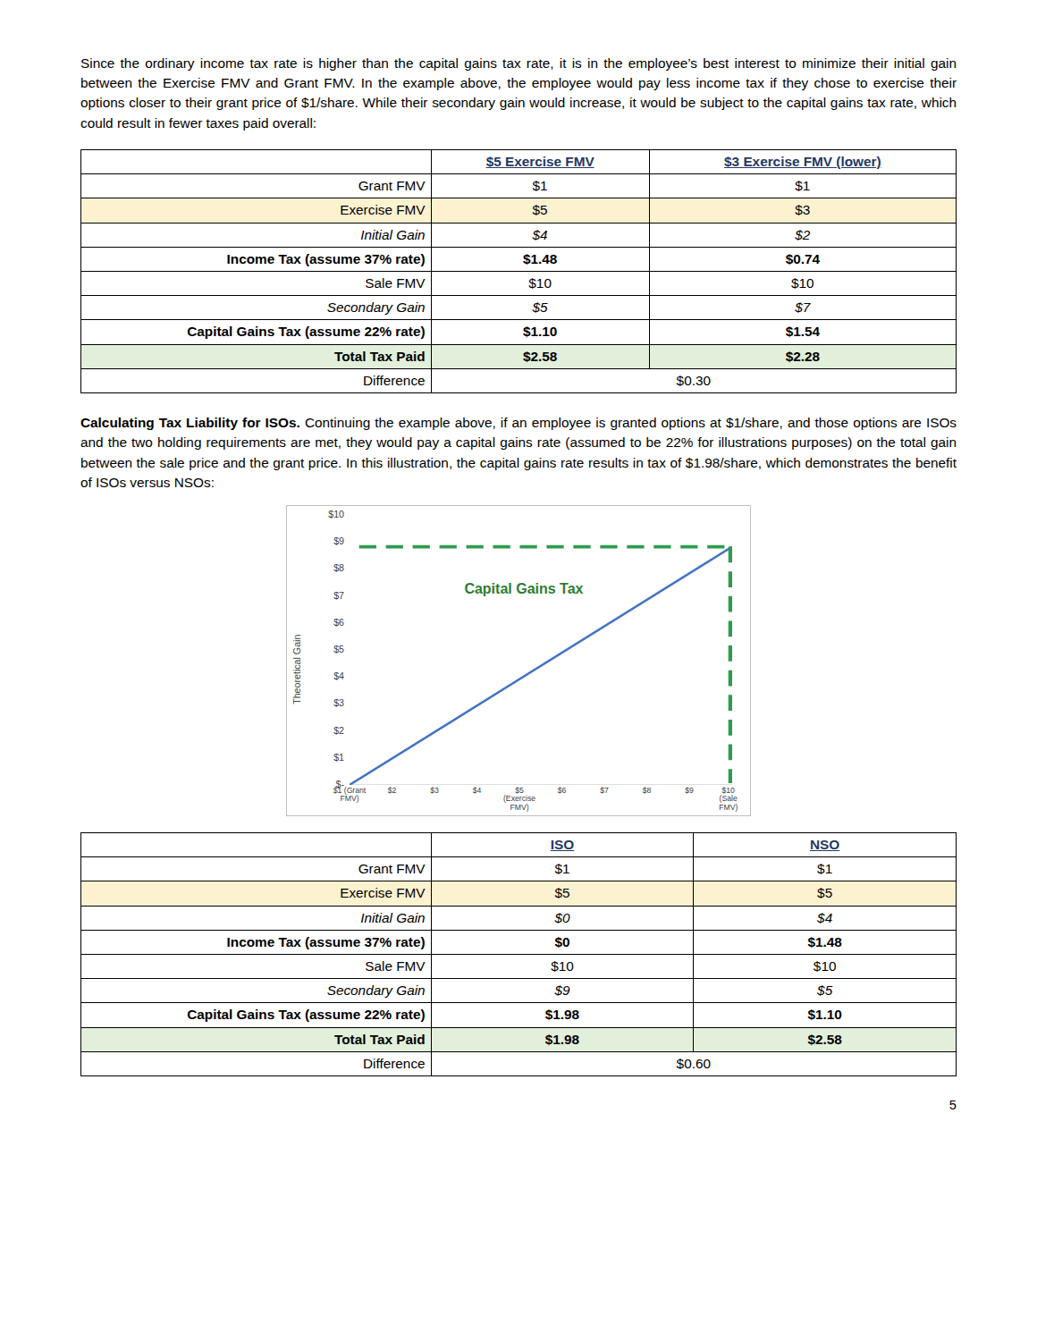Since the ordinary income tax rate is higher than the capital gains tax rate, it is in the employee’s best interest to minimize their initial gain between the Exercise FMV and Grant FMV. In the example above, the employee would pay less income tax if they chose to exercise their options closer to their grant price of $1/share. While their secondary gain would increase, it would be subject to the capital gains tax rate, which could result in fewer taxes paid overall:
| | $5 Exercise FMV | $3 Exercise FMV (lower) |
| Grant FMV | $1 | $1 |
| Exercise FMV | $5 | $3 |
| Initial Gain | $4 | $2 |
| Income Tax (assume 37% rate) | $1.48 | $0.74 |
| Sale FMV | $10 | $10 |
| Secondary Gain | $5 | $7 |
| Capital Gains Tax (assume 22% rate) | $1.10 | $1.54 |
| Total Tax Paid | $2.58 | $2.28 |
| Difference | $0.30 |
Calculating Tax Liability for ISOs. Continuing the example above, if an employee is granted options at $1/share, and those options are ISOs and the two holding requirements are met, they would pay a capital gains rate (assumed to be 22% for illustrations purposes) on the total gain between the sale price and the grant price. In this illustration, the capital gains rate results in tax of $1.98/share, which demonstrates the benefit of ISOs versus NSOs:
Theoretical Gain
$10 $9 $8 $7 $6 $5 $4 $3 $2 $1 $-
Capital Gains Tax
$1 (Grant
FMV) $2 $3 $4 $5
(Exercise
FMV) $6 $7 $8 $9 $10 (Sale
FMV)
| | ISO | NSO |
| Grant FMV | $1 | $1 |
| Exercise FMV | $5 | $5 |
| Initial Gain | $0 | $4 |
| Income Tax (assume 37% rate) | $0 | $1.48 |
| Sale FMV | $10 | $10 |
| Secondary Gain | $9 | $5 |
| Capital Gains Tax (assume 22% rate) | $1.98 | $1.10 |
| Total Tax Paid | $1.98 | $2.58 |
| Difference | $0.60 |
5